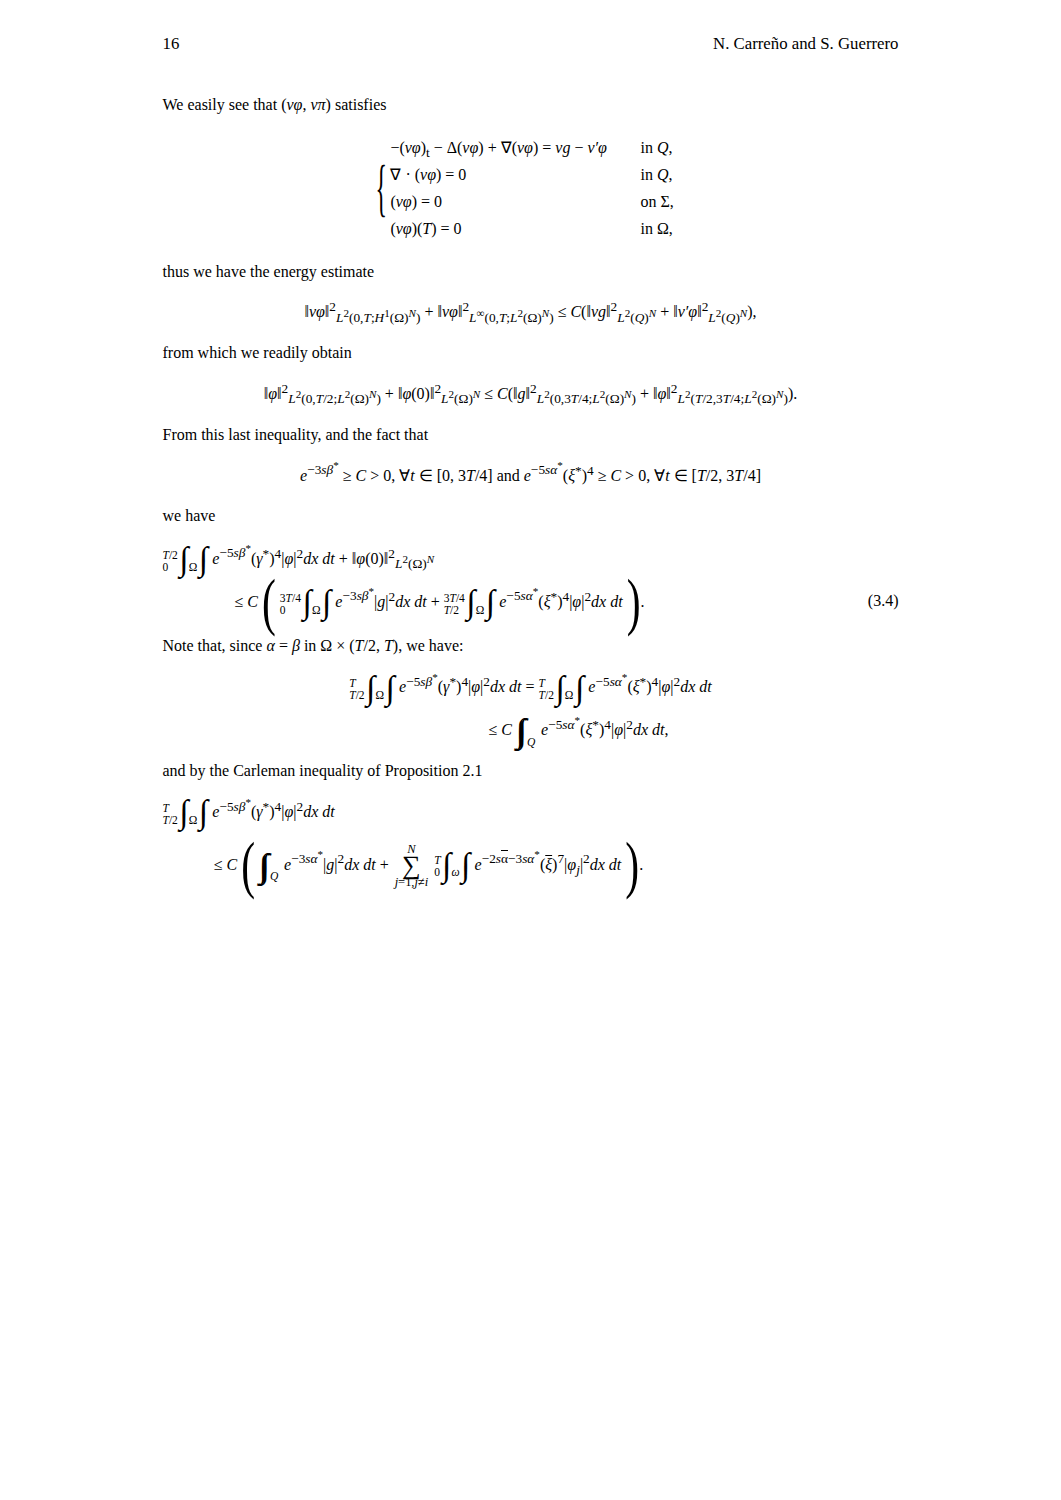16 N. Carreño and S. Guerrero
We easily see that (νφ, νπ) satisfies
{
| −( νφ ) t − Δ( νφ ) + ∇( νφ ) = νg − ν′φ | in Q , |
| ∇ · ( νφ ) = 0 | in Q , |
| ( νφ ) = 0 | on Σ, |
| ( νφ )( T ) = 0 | in Ω, |
thus we have the energy estimate
‖νφ‖2L2(0,T;H1(Ω)N) + ‖νφ‖2L∞(0,T;L2(Ω)N) ≤ C(‖νg‖2L2(Q)N + ‖ν′φ‖2L2(Q)N),
from which we readily obtain
‖φ‖2L2(0,T/2;L2(Ω)N) + ‖φ(0)‖2L2(Ω)N ≤ C(‖g‖2L2(0,3T/4;L2(Ω)N) + ‖φ‖2L2(T/2,3T/4;L2(Ω)N)).
From this last inequality, and the fact that
e−3sβ* ≥ C > 0, ∀t ∈ [0, 3T/4] and e−5sα*(ξ*)4 ≥ C > 0, ∀t ∈ [T/2, 3T/4]
we have
T/20∫ Ω∫ e−5sβ*(γ*)4|φ|2dx dt + ‖φ(0)‖2L2(Ω)N
≤ C ( 3T/40∫ Ω∫ e−3sβ*|g|2dx dt + 3T/4 T/2∫ Ω∫ e−5sα*(ξ*)4|φ|2dx dt ). (3.4)
Note that, since α = β in Ω × (T/2, T), we have:
TT/2∫ Ω∫ e−5sβ*(γ*)4|φ|2dx dt = TT/2∫ Ω∫ e−5sα*(ξ*)4|φ|2dx dt
≤ C ∫∫Q e−5sα*(ξ*)4|φ|2dx dt,
and by the Carleman inequality of Proposition 2.1
TT/2∫ Ω∫ e−5sβ*(γ*)4|φ|2dx dt
≤ C ( ∫∫Q e−3sα*|g|2dx dt + N∑j=1,j≠i T 0∫ ω∫ e−2sα−3sα*(ξ)7|φj|2dx dt ).